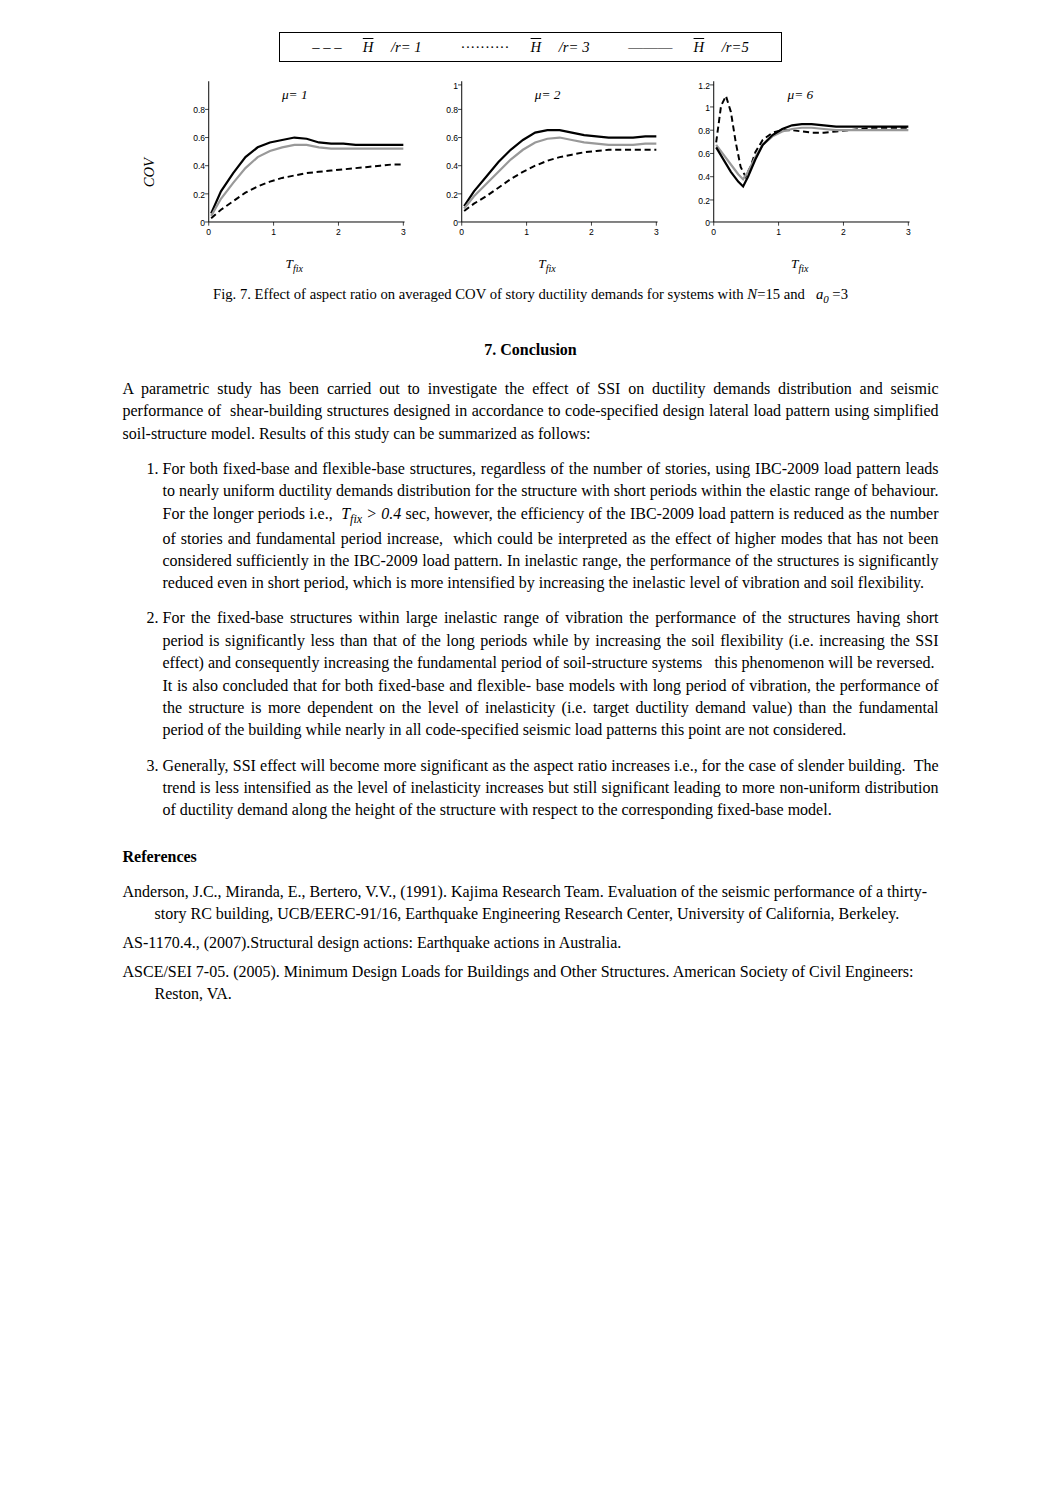H/r= 1 H/r= 3 H/r=5
COV
μ= 1
0 0.2 0.4 0.6 0.8 0 1 2 3
Tfix
μ= 2
0 0.2 0.4 0.6 0.8 1 0 1 2 3
Tfix
μ= 6
0 0.2 0.4 0.6 0.8 1 1.2 0 1 2 3
Tfix
Fig. 7. Effect of aspect ratio on averaged COV of story ductility demands for systems with N=15 and a0 =3
7. Conclusion
A parametric study has been carried out to investigate the effect of SSI on ductility demands distribution and seismic performance of shear-building structures designed in accordance to code-specified design lateral load pattern using simplified soil-structure model. Results of this study can be summarized as follows:
For both fixed-base and flexible-base structures, regardless of the number of stories, using IBC-2009 load pattern leads to nearly uniform ductility demands distribution for the structure with short periods within the elastic range of behaviour. For the longer periods i.e., Tfix > 0.4 sec, however, the efficiency of the IBC-2009 load pattern is reduced as the number of stories and fundamental period increase, which could be interpreted as the effect of higher modes that has not been considered sufficiently in the IBC-2009 load pattern. In inelastic range, the performance of the structures is significantly reduced even in short period, which is more intensified by increasing the inelastic level of vibration and soil flexibility.
For the fixed-base structures within large inelastic range of vibration the performance of the structures having short period is significantly less than that of the long periods while by increasing the soil flexibility (i.e. increasing the SSI effect) and consequently increasing the fundamental period of soil-structure systems this phenomenon will be reversed. It is also concluded that for both fixed-base and flexible- base models with long period of vibration, the performance of the structure is more dependent on the level of inelasticity (i.e. target ductility demand value) than the fundamental period of the building while nearly in all code-specified seismic load patterns this point are not considered.
Generally, SSI effect will become more significant as the aspect ratio increases i.e., for the case of slender building. The trend is less intensified as the level of inelasticity increases but still significant leading to more non-uniform distribution of ductility demand along the height of the structure with respect to the corresponding fixed-base model.
References
Anderson, J.C., Miranda, E., Bertero, V.V., (1991). Kajima Research Team. Evaluation of the seismic performance of a thirty-story RC building, UCB/EERC-91/16, Earthquake Engineering Research Center, University of California, Berkeley.
AS-1170.4., (2007).Structural design actions: Earthquake actions in Australia.
ASCE/SEI 7-05. (2005). Minimum Design Loads for Buildings and Other Structures. American Society of Civil Engineers: Reston, VA.